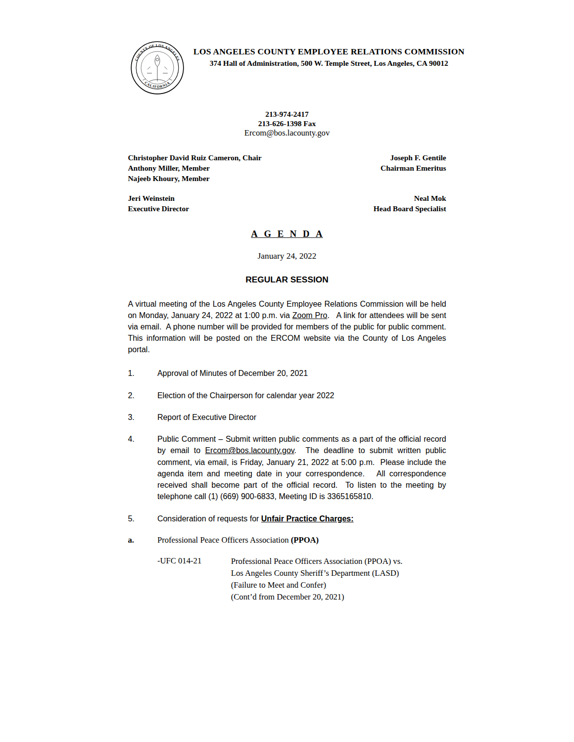COUNTY OF LOS ANGELES CALIFORNIA
LOS ANGELES COUNTY EMPLOYEE RELATIONS COMMISSION
374 Hall of Administration, 500 W. Temple Street, Los Angeles, CA 90012
213-974-2417
213-626-1398 Fax
Ercom@bos.lacounty.gov
Christopher David Ruiz Cameron, Chair
Joseph F. Gentile
Anthony Miller, Member
Chairman Emeritus
Najeeb Khoury, Member
Jeri Weinstein
Neal Mok
Executive Director
Head Board Specialist
A G E N D A
January 24, 2022
REGULAR SESSION
A virtual meeting of the Los Angeles County Employee Relations Commission will be held on Monday, January 24, 2022 at 1:00 p.m. via Zoom Pro. A link for attendees will be sent via email. A phone number will be provided for members of the public for public comment. This information will be posted on the ERCOM website via the County of Los Angeles portal.
1. Approval of Minutes of December 20, 2021
2. Election of the Chairperson for calendar year 2022
3. Report of Executive Director
4. Public Comment – Submit written public comments as a part of the official record by email to Ercom@bos.lacounty.gov. The deadline to submit written public comment, via email, is Friday, January 21, 2022 at 5:00 p.m. Please include the agenda item and meeting date in your correspondence. All correspondence received shall become part of the official record. To listen to the meeting by telephone call (1) (669) 900-6833, Meeting ID is 3365165810.
5. Consideration of requests for Unfair Practice Charges:
a.
Professional Peace Officers Association (PPOA)
-UFC 014-21
Professional Peace Officers Association (PPOA) vs.
Los Angeles County Sheriff’s Department (LASD)
(Failure to Meet and Confer)
(Cont’d from December 20, 2021)